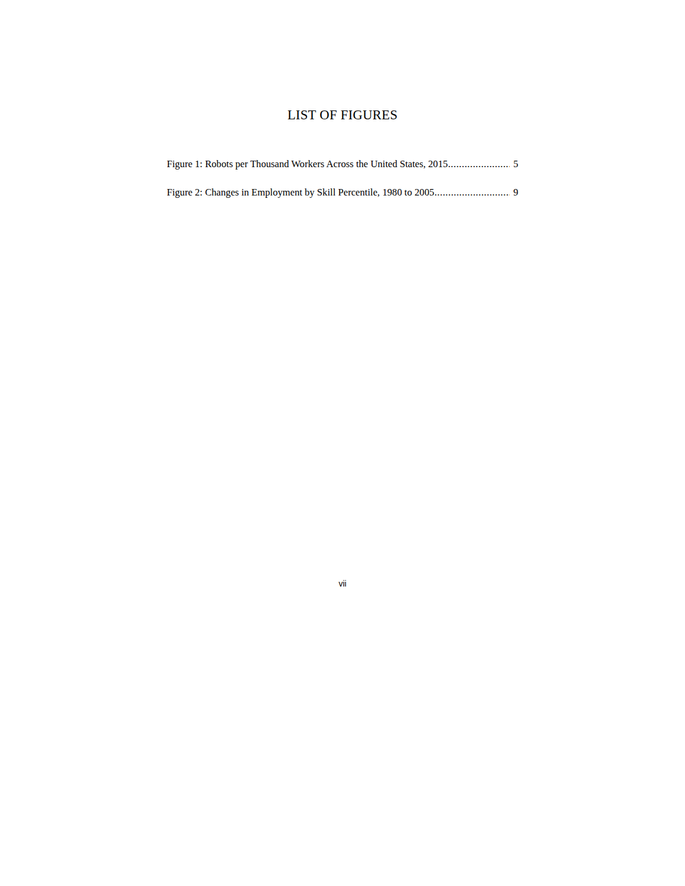LIST OF FIGURES
Figure 1: Robots per Thousand Workers Across the United States, 2015 ...................................... 5
Figure 2: Changes in Employment by Skill Percentile, 1980 to 2005 ........................................... 9
vii